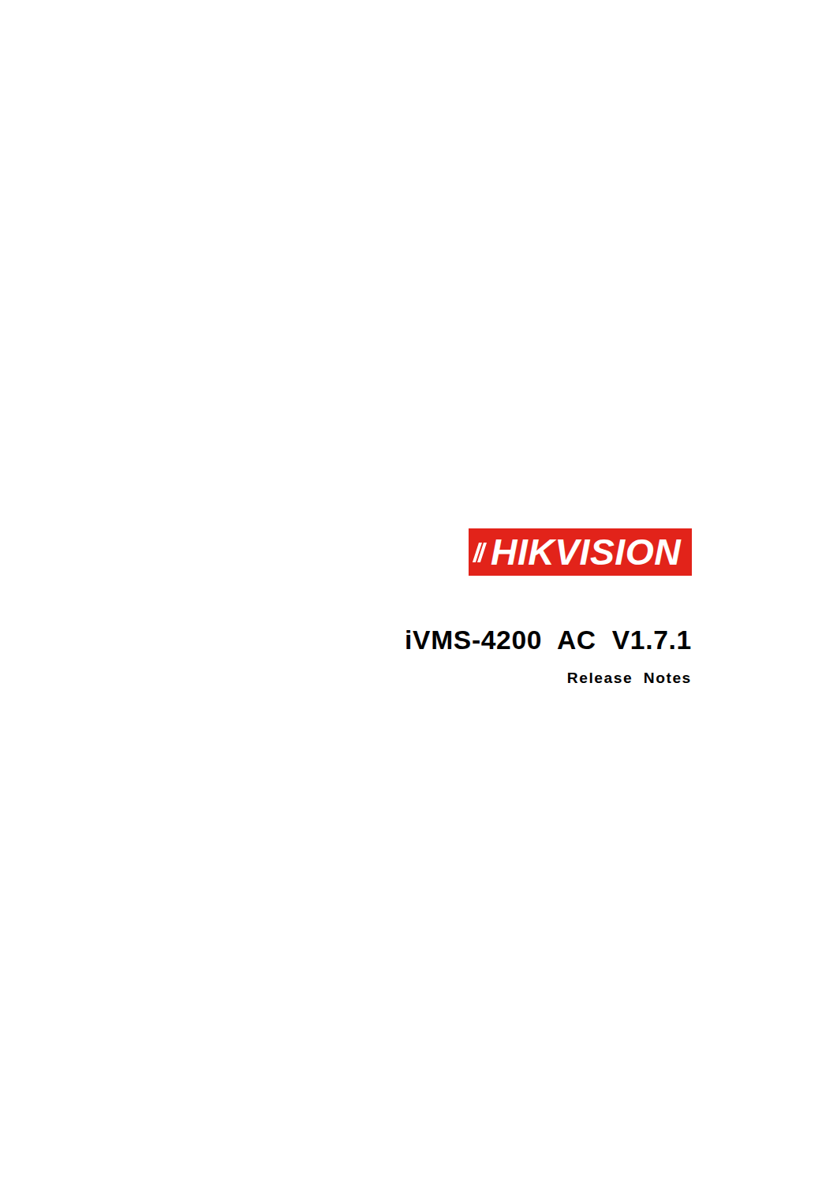HIKVISION
iVMS-4200 AC V1.7.1
Release Notes